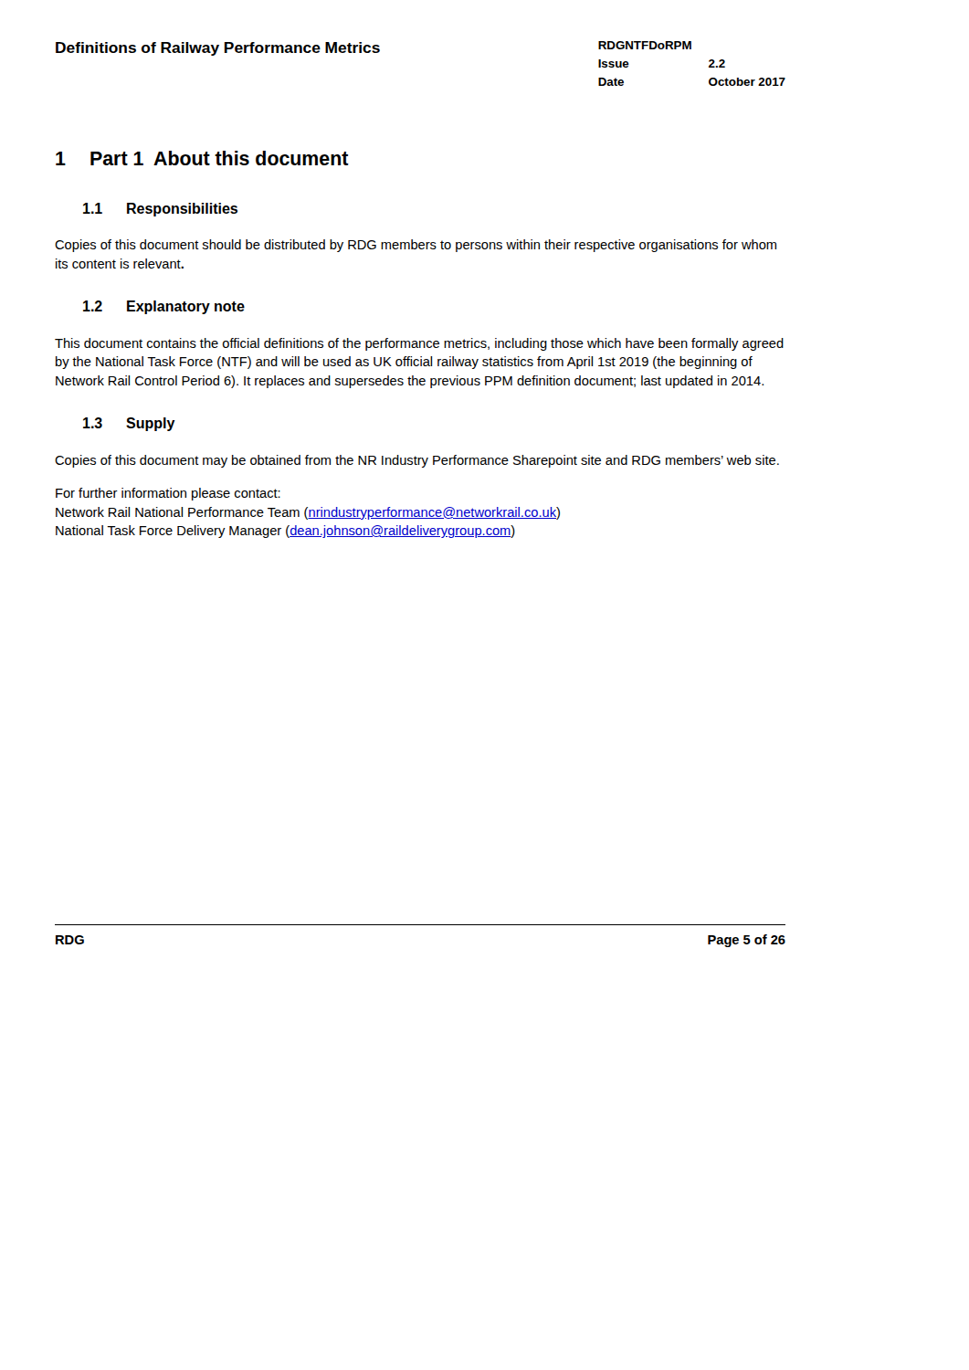Definitions of Railway Performance Metrics
| RDGNTFDoRPM | |
| Issue | 2.2 |
| Date | October 2017 |
1 Part 1 About this document
1.1 Responsibilities
Copies of this document should be distributed by RDG members to persons within their respective organisations for whom its content is relevant.
1.2 Explanatory note
This document contains the official definitions of the performance metrics, including those which have been formally agreed by the National Task Force (NTF) and will be used as UK official railway statistics from April 1st 2019 (the beginning of Network Rail Control Period 6). It replaces and supersedes the previous PPM definition document; last updated in 2014.
1.3 Supply
Copies of this document may be obtained from the NR Industry Performance Sharepoint site and RDG members’ web site.
For further information please contact:
Network Rail National Performance Team (nrindustryperformance@networkrail.co.uk)
National Task Force Delivery Manager (dean.johnson@raildeliverygroup.com)
RDG Page 5 of 26